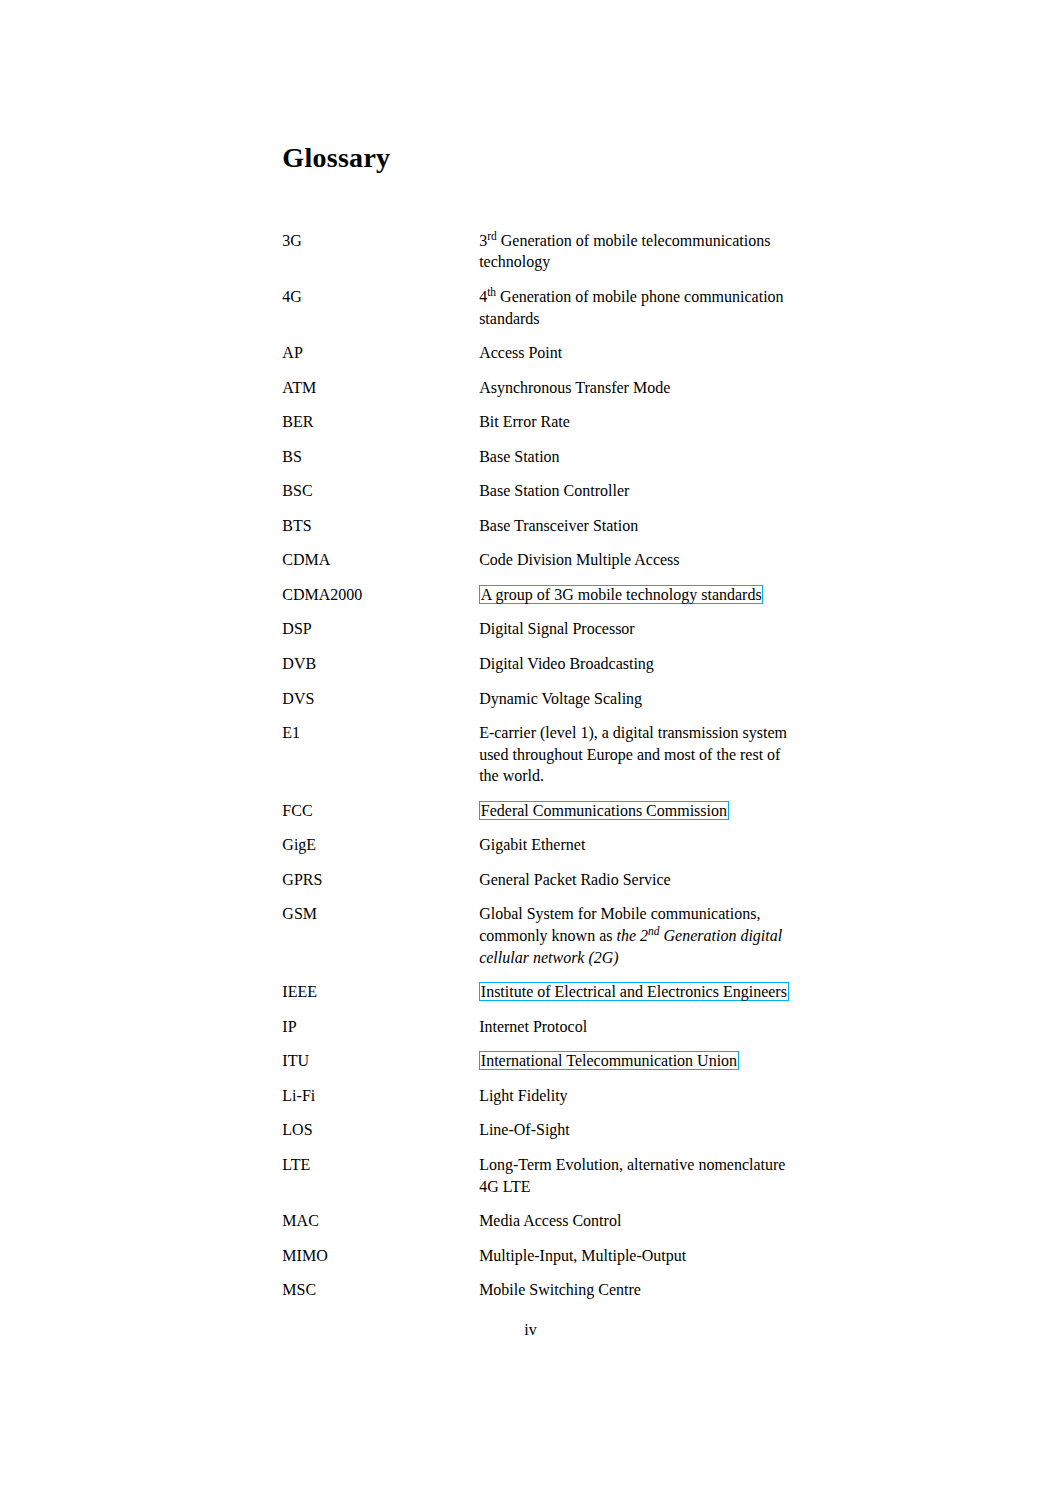Glossary
| 3G | 3 rd Generation of mobile telecommunications technology |
| 4G | 4 th Generation of mobile phone communication standards |
| AP | Access Point |
| ATM | Asynchronous Transfer Mode |
| BER | Bit Error Rate |
| BS | Base Station |
| BSC | Base Station Controller |
| BTS | Base Transceiver Station |
| CDMA | Code Division Multiple Access |
| CDMA2000 | A group of 3G mobile technology standards |
| DSP | Digital Signal Processor |
| DVB | Digital Video Broadcasting |
| DVS | Dynamic Voltage Scaling |
| E1 | E-carrier (level 1), a digital transmission system used throughout Europe and most of the rest of the world. |
| FCC | Federal Communications Commission |
| GigE | Gigabit Ethernet |
| GPRS | General Packet Radio Service |
| GSM | Global System for Mobile communications, commonly known as the 2 nd Generation digital cellular network (2G) |
| IEEE | Institute of Electrical and Electronics Engineers |
| IP | Internet Protocol |
| ITU | International Telecommunication Union |
| Li-Fi | Light Fidelity |
| LOS | Line-Of-Sight |
| LTE | Long-Term Evolution, alternative nomenclature 4G LTE |
| MAC | Media Access Control |
| MIMO | Multiple-Input, Multiple-Output |
| MSC | Mobile Switching Centre |
iv